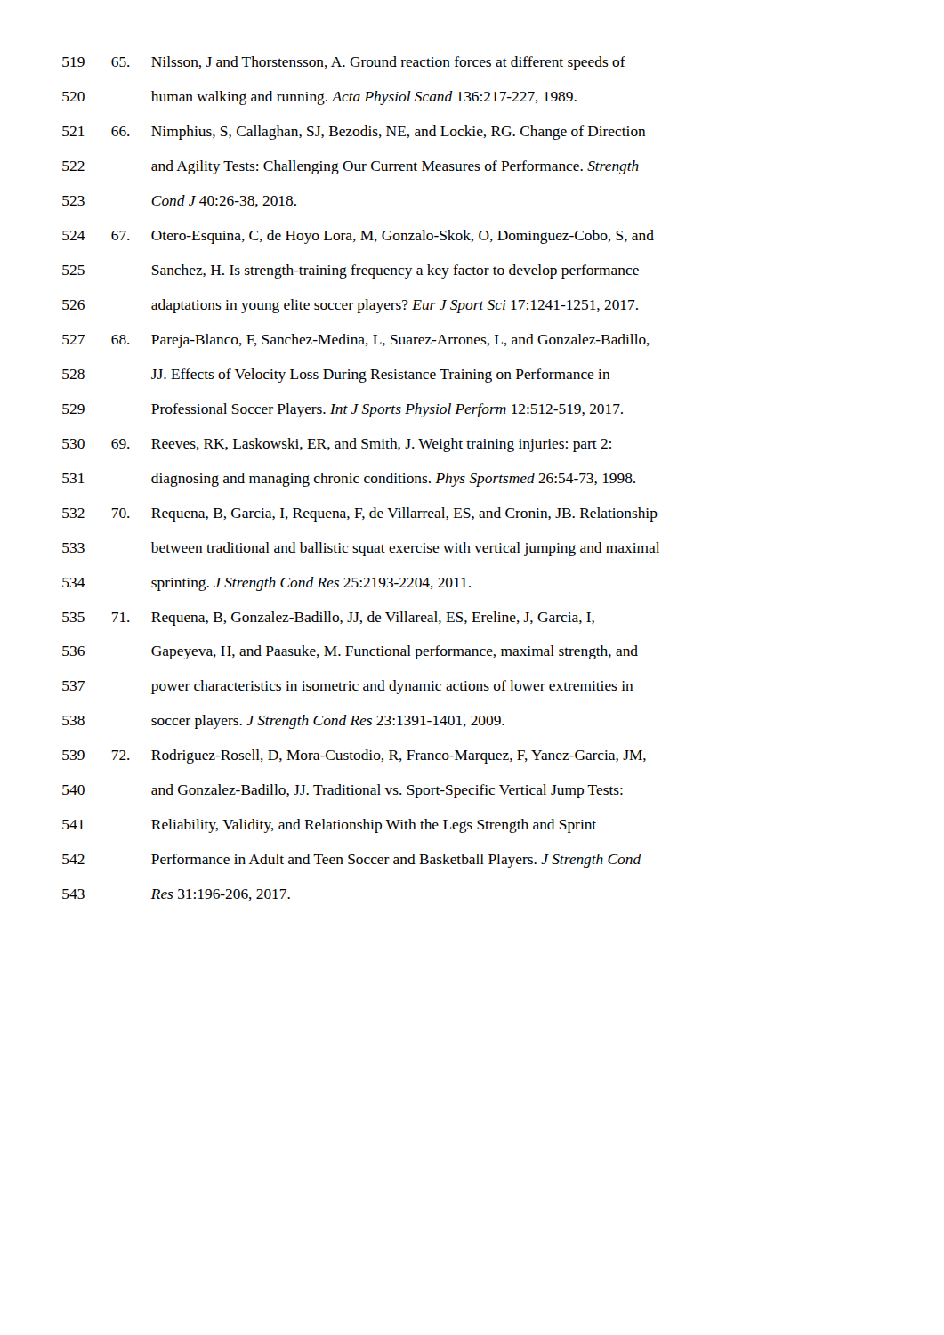519 65. Nilsson, J and Thorstensson, A. Ground reaction forces at different speeds of
520 human walking and running. Acta Physiol Scand 136:217-227, 1989.
521 66. Nimphius, S, Callaghan, SJ, Bezodis, NE, and Lockie, RG. Change of Direction
522 and Agility Tests: Challenging Our Current Measures of Performance. Strength
523 Cond J 40:26-38, 2018.
524 67. Otero-Esquina, C, de Hoyo Lora, M, Gonzalo-Skok, O, Dominguez-Cobo, S, and
525 Sanchez, H. Is strength-training frequency a key factor to develop performance
526 adaptations in young elite soccer players? Eur J Sport Sci 17:1241-1251, 2017.
527 68. Pareja-Blanco, F, Sanchez-Medina, L, Suarez-Arrones, L, and Gonzalez-Badillo,
528 JJ. Effects of Velocity Loss During Resistance Training on Performance in
529 Professional Soccer Players. Int J Sports Physiol Perform 12:512-519, 2017.
530 69. Reeves, RK, Laskowski, ER, and Smith, J. Weight training injuries: part 2:
531 diagnosing and managing chronic conditions. Phys Sportsmed 26:54-73, 1998.
532 70. Requena, B, Garcia, I, Requena, F, de Villarreal, ES, and Cronin, JB. Relationship
533 between traditional and ballistic squat exercise with vertical jumping and maximal
534 sprinting. J Strength Cond Res 25:2193-2204, 2011.
535 71. Requena, B, Gonzalez-Badillo, JJ, de Villareal, ES, Ereline, J, Garcia, I,
536 Gapeyeva, H, and Paasuke, M. Functional performance, maximal strength, and
537 power characteristics in isometric and dynamic actions of lower extremities in
538 soccer players. J Strength Cond Res 23:1391-1401, 2009.
539 72. Rodriguez-Rosell, D, Mora-Custodio, R, Franco-Marquez, F, Yanez-Garcia, JM,
540 and Gonzalez-Badillo, JJ. Traditional vs. Sport-Specific Vertical Jump Tests:
541 Reliability, Validity, and Relationship With the Legs Strength and Sprint
542 Performance in Adult and Teen Soccer and Basketball Players. J Strength Cond
543 Res 31:196-206, 2017.